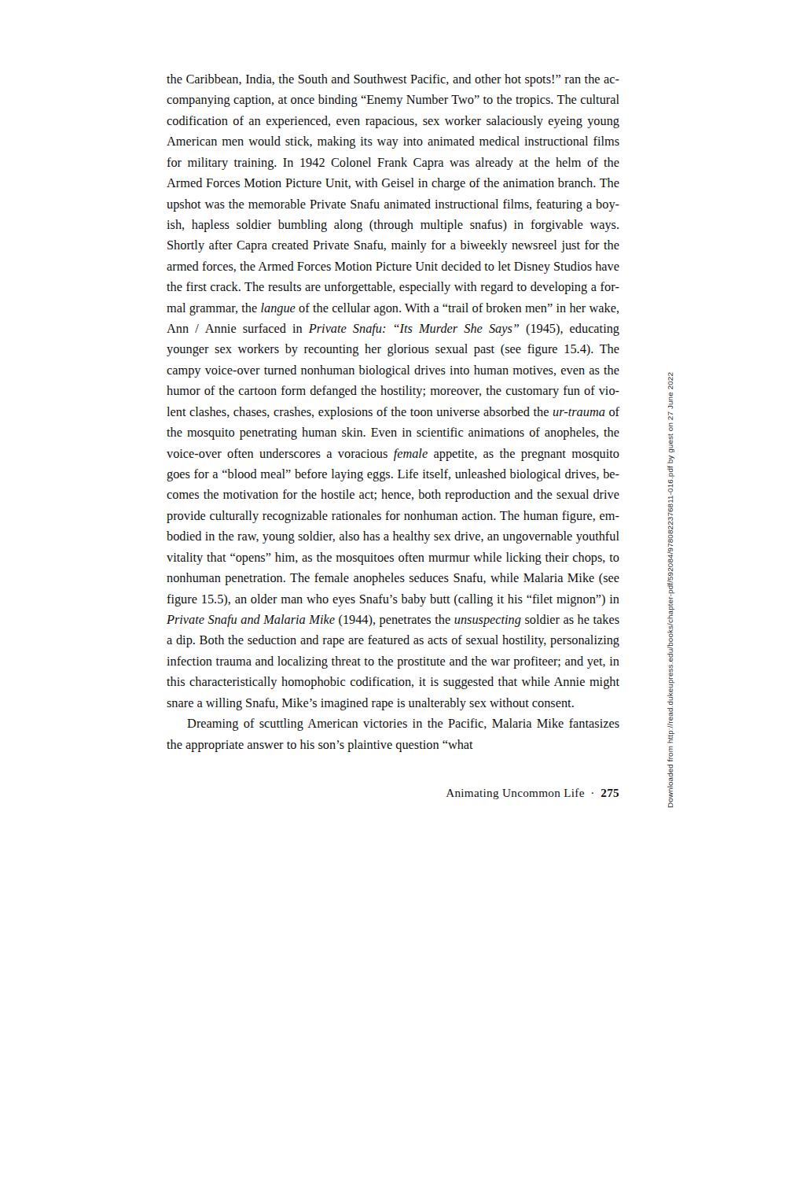the Caribbean, India, the South and Southwest Pacific, and other hot spots!” ran the accompanying caption, at once binding “Enemy Number Two” to the tropics. The cultural codification of an experienced, even rapacious, sex worker salaciously eyeing young American men would stick, making its way into animated medical instructional films for military training. In 1942 Colonel Frank Capra was already at the helm of the Armed Forces Motion Picture Unit, with Geisel in charge of the animation branch. The upshot was the memorable Private Snafu animated instructional films, featuring a boyish, hapless soldier bumbling along (through multiple snafus) in forgivable ways. Shortly after Capra created Private Snafu, mainly for a biweekly newsreel just for the armed forces, the Armed Forces Motion Picture Unit decided to let Disney Studios have the first crack. The results are unforgettable, especially with regard to developing a formal grammar, the langue of the cellular agon. With a “trail of broken men” in her wake, Ann / Annie surfaced in Private Snafu: “Its Murder She Says” (1945), educating younger sex workers by recounting her glorious sexual past (see figure 15.4). The campy voice-over turned nonhuman biological drives into human motives, even as the humor of the cartoon form defanged the hostility; moreover, the customary fun of violent clashes, chases, crashes, explosions of the toon universe absorbed the ur-trauma of the mosquito penetrating human skin. Even in scientific animations of anopheles, the voice-over often underscores a voracious female appetite, as the pregnant mosquito goes for a “blood meal” before laying eggs. Life itself, unleashed biological drives, becomes the motivation for the hostile act; hence, both reproduction and the sexual drive provide culturally recognizable rationales for nonhuman action. The human figure, embodied in the raw, young soldier, also has a healthy sex drive, an ungovernable youthful vitality that “opens” him, as the mosquitoes often murmur while licking their chops, to nonhuman penetration. The female anopheles seduces Snafu, while Malaria Mike (see figure 15.5), an older man who eyes Snafu’s baby butt (calling it his “filet mignon”) in Private Snafu and Malaria Mike (1944), penetrates the unsuspecting soldier as he takes a dip. Both the seduction and rape are featured as acts of sexual hostility, personalizing infection trauma and localizing threat to the prostitute and the war profiteer; and yet, in this characteristically homophobic codification, it is suggested that while Annie might snare a willing Snafu, Mike’s imagined rape is unalterably sex without consent.
Dreaming of scuttling American victories in the Pacific, Malaria Mike fantasizes the appropriate answer to his son’s plaintive question “what
Animating Uncommon Life·275
Downloaded from http://read.dukeupress.edu/books/chapter-pdf/592084/9780822376811-016.pdf by guest on 27 June 2022